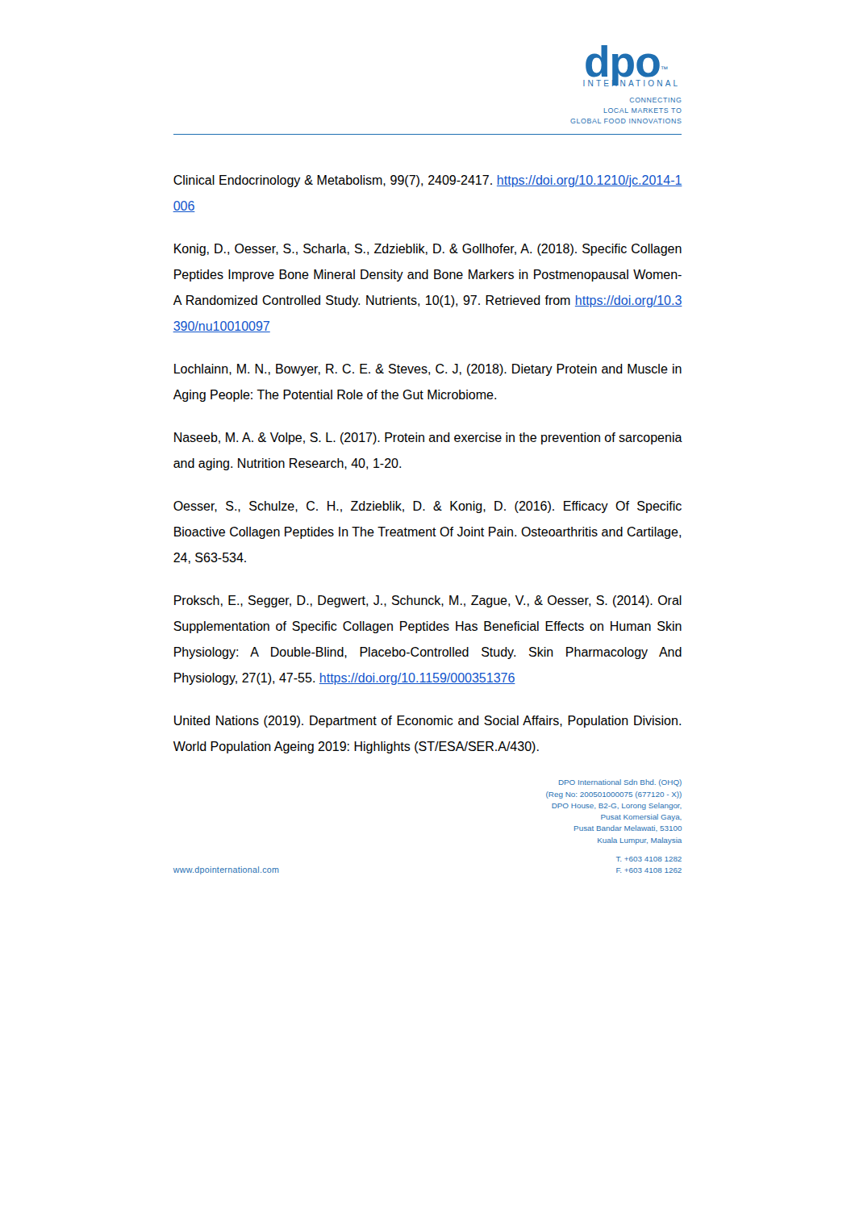dpo™
International
Connecting
Local Markets to
Global Food Innovations
Clinical Endocrinology & Metabolism, 99(7), 2409-2417. https://doi.org/10.1210/jc.2014-1006
Konig, D., Oesser, S., Scharla, S., Zdzieblik, D. & Gollhofer, A. (2018). Specific Collagen Peptides Improve Bone Mineral Density and Bone Markers in Postmenopausal Women-A Randomized Controlled Study. Nutrients, 10(1), 97. Retrieved from https://doi.org/10.3390/nu10010097
Lochlainn, M. N., Bowyer, R. C. E. & Steves, C. J, (2018). Dietary Protein and Muscle in Aging People: The Potential Role of the Gut Microbiome.
Naseeb, M. A. & Volpe, S. L. (2017). Protein and exercise in the prevention of sarcopenia and aging. Nutrition Research, 40, 1-20.
Oesser, S., Schulze, C. H., Zdzieblik, D. & Konig, D. (2016). Efficacy Of Specific Bioactive Collagen Peptides In The Treatment Of Joint Pain. Osteoarthritis and Cartilage, 24, S63-534.
Proksch, E., Segger, D., Degwert, J., Schunck, M., Zague, V., & Oesser, S. (2014). Oral Supplementation of Specific Collagen Peptides Has Beneficial Effects on Human Skin Physiology: A Double-Blind, Placebo-Controlled Study. Skin Pharmacology And Physiology, 27(1), 47-55. https://doi.org/10.1159/000351376
United Nations (2019). Department of Economic and Social Affairs, Population Division. World Population Ageing 2019: Highlights (ST/ESA/SER.A/430).
www.dpointernational.com
DPO International Sdn Bhd. (OHQ)
(Reg No: 200501000075 (677120 - X))
DPO House, B2-G, Lorong Selangor,
Pusat Komersial Gaya,
Pusat Bandar Melawati, 53100
Kuala Lumpur, Malaysia
T. +603 4108 1282
F. +603 4108 1262